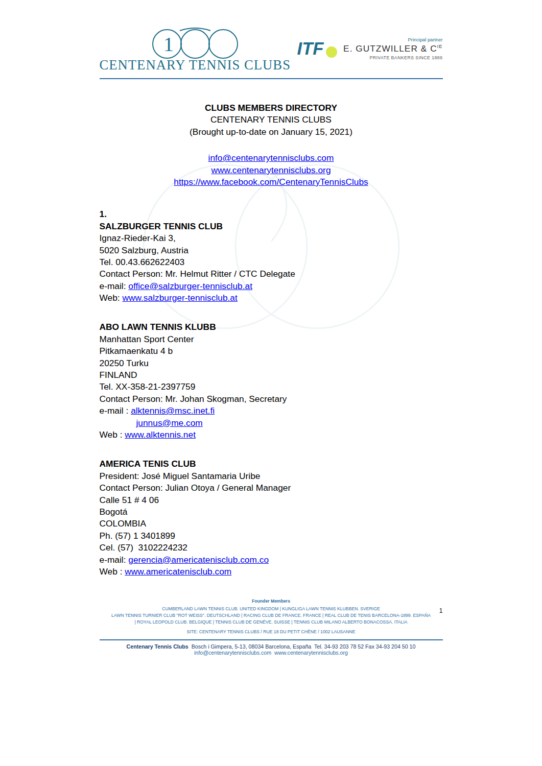1
CENTENARY TENNIS CLUBS
ITF
Principal partner
E. GUTZWILLER & CIE
PRIVATE BANKERS SINCE 1886
CLUBS MEMBERS DIRECTORY
CENTENARY TENNIS CLUBS
(Brought up-to-date on January 15, 2021)
info@centenarytennisclubs.com
www.centenarytennisclubs.org
https://www.facebook.com/CentenaryTennisClubs
1.
SALZBURGER TENNIS CLUB
Ignaz-Rieder-Kai 3,
5020 Salzburg, Austria
Tel. 00.43.662622403
Contact Person: Mr. Helmut Ritter / CTC Delegate
e-mail: office@salzburger-tennisclub.at
Web: www.salzburger-tennisclub.at
ABO LAWN TENNIS KLUBB
Manhattan Sport Center
Pitkamaenkatu 4 b
20250 Turku
FINLAND
Tel. XX-358-21-2397759
Contact Person: Mr. Johan Skogman, Secretary
e-mail : alktennis@msc.inet.fi
junnus@me.com
Web : www.alktennis.net
AMERICA TENIS CLUB
President: José Miguel Santamaria Uribe
Contact Person: Julian Otoya / General Manager
Calle 51 # 4 06
Bogotá
COLOMBIA
Ph. (57) 1 3401899
Cel. (57) 3102224232
e-mail: gerencia@americatenisclub.com.co
Web : www.americatenisclub.com
1
Founder Members
CUMBERLAND LAWN TENNIS CLUB. UNITED KINGDOM | KUNGLIGA LAWN TENNIS KLUBBEN. SVERIGE
LAWN TENNIS TURNIER CLUB "ROT WEISS". DEUTSCHLAND | RACING CLUB DE FRANCE. FRANCE | REAL CLUB DE TENIS BARCELONA-1899. ESPAÑA
| ROYAL LEOPOLD CLUB. BELGIQUE | TENNIS CLUB DE GENÉVE. SUISSE | TENNIS CLUB MILANO ALBERTO BONACOSSA. ITALIA
SITE: CENTENARY TENNIS CLUBS / RUE 18 DU PETIT CHÊNE / 1002 LAUSANNE
Centenary Tennis Clubs Bosch i Gimpera, 5-13, 08034 Barcelona, España Tel. 34-93 203 78 52 Fax 34-93 204 50 10
info@centenarytennisclubs.com www.centenarytennisclubs.org